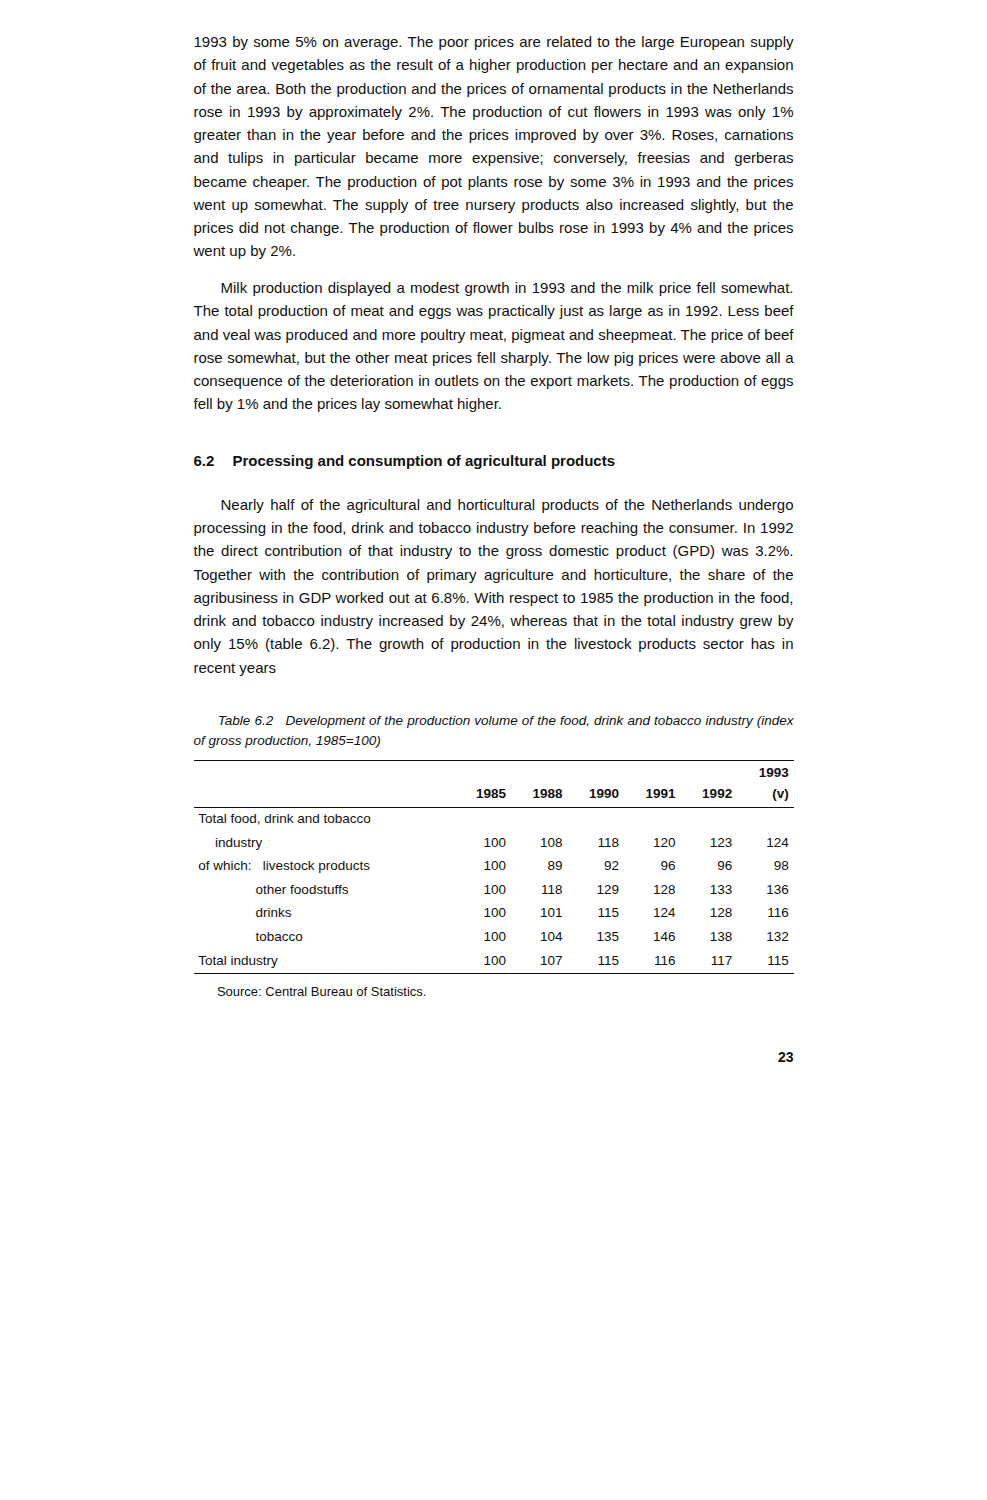1993 by some 5% on average. The poor prices are related to the large European supply of fruit and vegetables as the result of a higher production per hectare and an expansion of the area. Both the production and the prices of ornamental products in the Netherlands rose in 1993 by approximately 2%. The production of cut flowers in 1993 was only 1% greater than in the year before and the prices improved by over 3%. Roses, carnations and tulips in particular became more expensive; conversely, freesias and gerberas became cheaper. The production of pot plants rose by some 3% in 1993 and the prices went up somewhat. The supply of tree nursery products also increased slightly, but the prices did not change. The production of flower bulbs rose in 1993 by 4% and the prices went up by 2%.
Milk production displayed a modest growth in 1993 and the milk price fell somewhat. The total production of meat and eggs was practically just as large as in 1992. Less beef and veal was produced and more poultry meat, pigmeat and sheepmeat. The price of beef rose somewhat, but the other meat prices fell sharply. The low pig prices were above all a consequence of the deterioration in outlets on the export markets. The production of eggs fell by 1% and the prices lay somewhat higher.
6.2 Processing and consumption of agricultural products
Nearly half of the agricultural and horticultural products of the Netherlands undergo processing in the food, drink and tobacco industry before reaching the consumer. In 1992 the direct contribution of that industry to the gross domestic product (GPD) was 3.2%. Together with the contribution of primary agriculture and horticulture, the share of the agribusiness in GDP worked out at 6.8%. With respect to 1985 the production in the food, drink and tobacco industry increased by 24%, whereas that in the total industry grew by only 15% (table 6.2). The growth of production in the livestock products sector has in recent years
Table 6.2 Development of the production volume of the food, drink and tobacco industry (index of gross production, 1985=100)
| | 1985 | 1988 | 1990 | 1991 | 1992 | 1993 (v) |
| --- | --- | --- | --- | --- | --- | --- |
| Total food, drink and tobacco | | | | | | |
| industry | 100 | 108 | 118 | 120 | 123 | 124 |
| of which: livestock products | 100 | 89 | 92 | 96 | 96 | 98 |
| other foodstuffs | 100 | 118 | 129 | 128 | 133 | 136 |
| drinks | 100 | 101 | 115 | 124 | 128 | 116 |
| tobacco | 100 | 104 | 135 | 146 | 138 | 132 |
| Total industry | 100 | 107 | 115 | 116 | 117 | 115 |
Source: Central Bureau of Statistics.
23